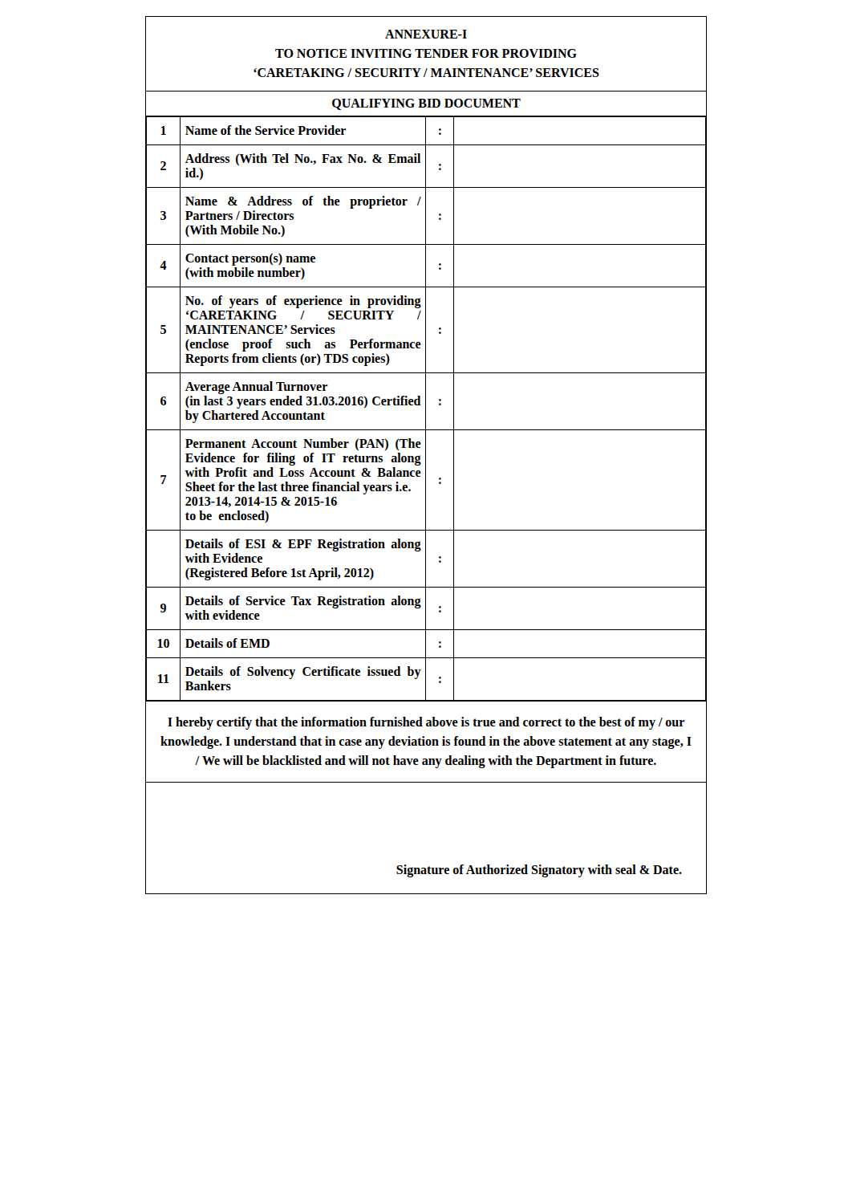ANNEXURE-I
TO NOTICE INVITING TENDER FOR PROVIDING
‘CARETAKING / SECURITY / MAINTENANCE’ SERVICES
QUALIFYING BID DOCUMENT
| 1 | Name of the Service Provider | : | |
| 2 | Address (With Tel No., Fax No. & Email id.) | : | |
| 3 | Name & Address of the proprietor / Partners / Directors (With Mobile No.) | : | |
| 4 | Contact person(s) name (with mobile number) | : | |
| 5 | No. of years of experience in providing ‘CARETAKING / SECURITY / MAINTENANCE’ Services (enclose proof such as Performance Reports from clients (or) TDS copies) | : | |
| 6 | Average Annual Turnover (in last 3 years ended 31.03.2016) Certified by Chartered Accountant | : | |
| 7 | Permanent Account Number (PAN) (The Evidence for filing of IT returns along with Profit and Loss Account & Balance Sheet for the last three financial years i.e. 2013-14, 2014-15 & 2015-16 to be enclosed) | : | |
| | Details of ESI & EPF Registration along with Evidence (Registered Before 1st April, 2012) | : | |
| 9 | Details of Service Tax Registration along with evidence | : | |
| 10 | Details of EMD | : | |
| 11 | Details of Solvency Certificate issued by Bankers | : | |
I hereby certify that the information furnished above is true and correct to the best of my / our knowledge. I understand that in case any deviation is found in the above statement at any stage, I / We will be blacklisted and will not have any dealing with the Department in future.
Signature of Authorized Signatory with seal & Date.